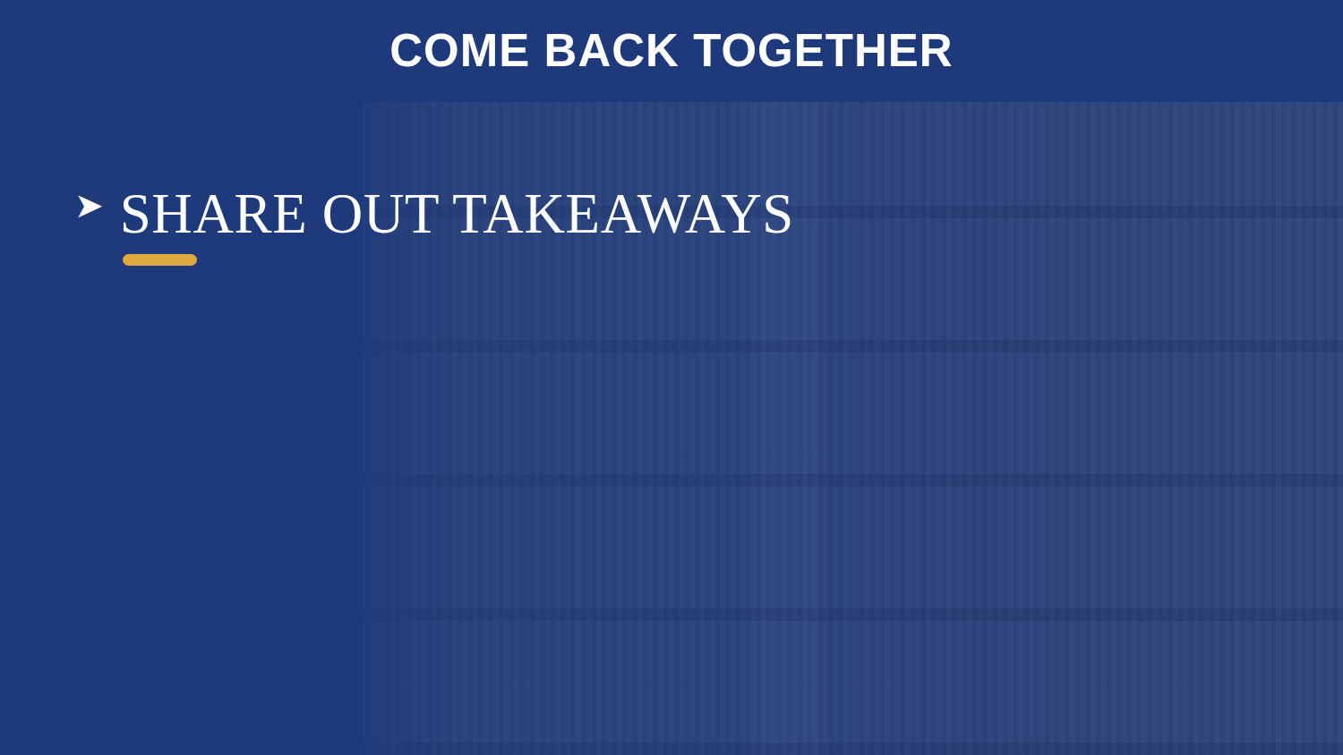Come Back Together
Share Out Takeaways